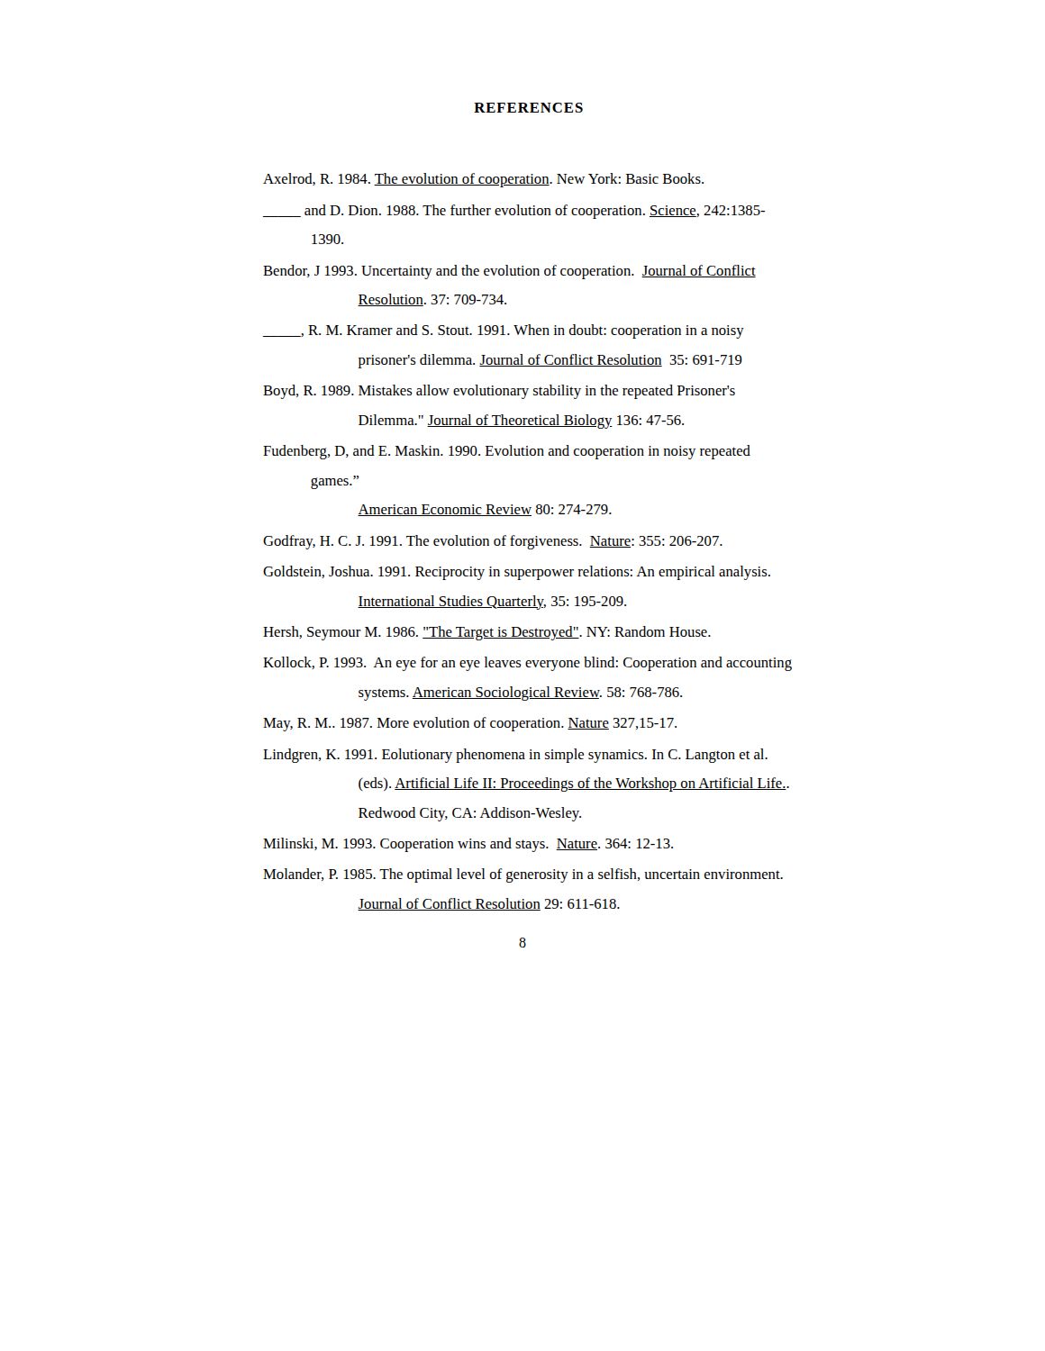REFERENCES
Axelrod, R. 1984. The evolution of cooperation. New York: Basic Books.
_____ and D. Dion. 1988. The further evolution of cooperation. Science, 242:1385-1390.
Bendor, J 1993. Uncertainty and the evolution of cooperation. Journal of Conflict Resolution. 37: 709-734.
_____, R. M. Kramer and S. Stout. 1991. When in doubt: cooperation in a noisy prisoner's dilemma. Journal of Conflict Resolution 35: 691-719
Boyd, R. 1989. Mistakes allow evolutionary stability in the repeated Prisoner's Dilemma." Journal of Theoretical Biology 136: 47-56.
Fudenberg, D, and E. Maskin. 1990. Evolution and cooperation in noisy repeated games.” American Economic Review 80: 274-279.
Godfray, H. C. J. 1991. The evolution of forgiveness. Nature: 355: 206-207.
Goldstein, Joshua. 1991. Reciprocity in superpower relations: An empirical analysis. International Studies Quarterly, 35: 195-209.
Hersh, Seymour M. 1986. "The Target is Destroyed". NY: Random House.
Kollock, P. 1993. An eye for an eye leaves everyone blind: Cooperation and accounting systems. American Sociological Review. 58: 768-786.
May, R. M.. 1987. More evolution of cooperation. Nature 327,15-17.
Lindgren, K. 1991. Eolutionary phenomena in simple synamics. In C. Langton et al. (eds). Artificial Life II: Proceedings of the Workshop on Artificial Life.. Redwood City, CA: Addison-Wesley.
Milinski, M. 1993. Cooperation wins and stays. Nature. 364: 12-13.
Molander, P. 1985. The optimal level of generosity in a selfish, uncertain environment. Journal of Conflict Resolution 29: 611-618.
8